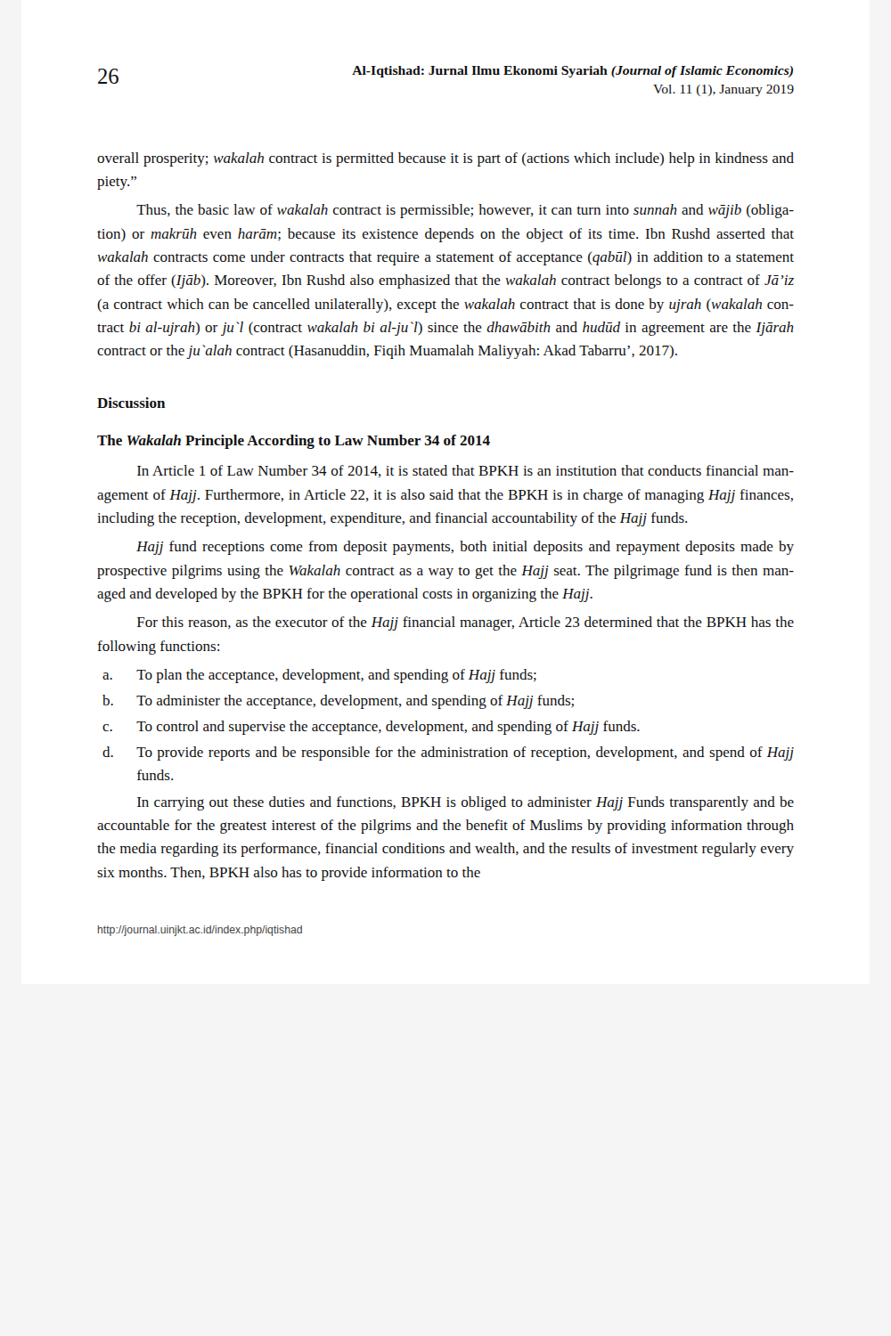26
Al-Iqtishad: Jurnal Ilmu Ekonomi Syariah (Journal of Islamic Economics)
Vol. 11 (1), January 2019
overall prosperity; wakalah contract is permitted because it is part of (actions which include) help in kindness and piety.”
Thus, the basic law of wakalah contract is permissible; however, it can turn into sunnah and wājib (obligation) or makrūh even harām; because its existence depends on the object of its time. Ibn Rushd asserted that wakalah contracts come under contracts that require a statement of acceptance (qabūl) in addition to a statement of the offer (Ijāb). Moreover, Ibn Rushd also emphasized that the wakalah contract belongs to a contract of Jā’iz (a contract which can be cancelled unilaterally), except the wakalah contract that is done by ujrah (wakalah contract bi al-ujrah) or ju`l (contract wakalah bi al-ju`l) since the dhawābith and hudūd in agreement are the Ijārah contract or the ju`alah contract (Hasanuddin, Fiqih Muamalah Maliyyah: Akad Tabarru’, 2017).
Discussion
The Wakalah Principle According to Law Number 34 of 2014
In Article 1 of Law Number 34 of 2014, it is stated that BPKH is an institution that conducts financial management of Hajj. Furthermore, in Article 22, it is also said that the BPKH is in charge of managing Hajj finances, including the reception, development, expenditure, and financial accountability of the Hajj funds.
Hajj fund receptions come from deposit payments, both initial deposits and repayment deposits made by prospective pilgrims using the Wakalah contract as a way to get the Hajj seat. The pilgrimage fund is then managed and developed by the BPKH for the operational costs in organizing the Hajj.
For this reason, as the executor of the Hajj financial manager, Article 23 determined that the BPKH has the following functions:
To plan the acceptance, development, and spending of Hajj funds;
To administer the acceptance, development, and spending of Hajj funds;
To control and supervise the acceptance, development, and spending of Hajj funds.
To provide reports and be responsible for the administration of reception, development, and spend of Hajj funds.
In carrying out these duties and functions, BPKH is obliged to administer Hajj Funds transparently and be accountable for the greatest interest of the pilgrims and the benefit of Muslims by providing information through the media regarding its performance, financial conditions and wealth, and the results of investment regularly every six months. Then, BPKH also has to provide information to the
http://journal.uinjkt.ac.id/index.php/iqtishad